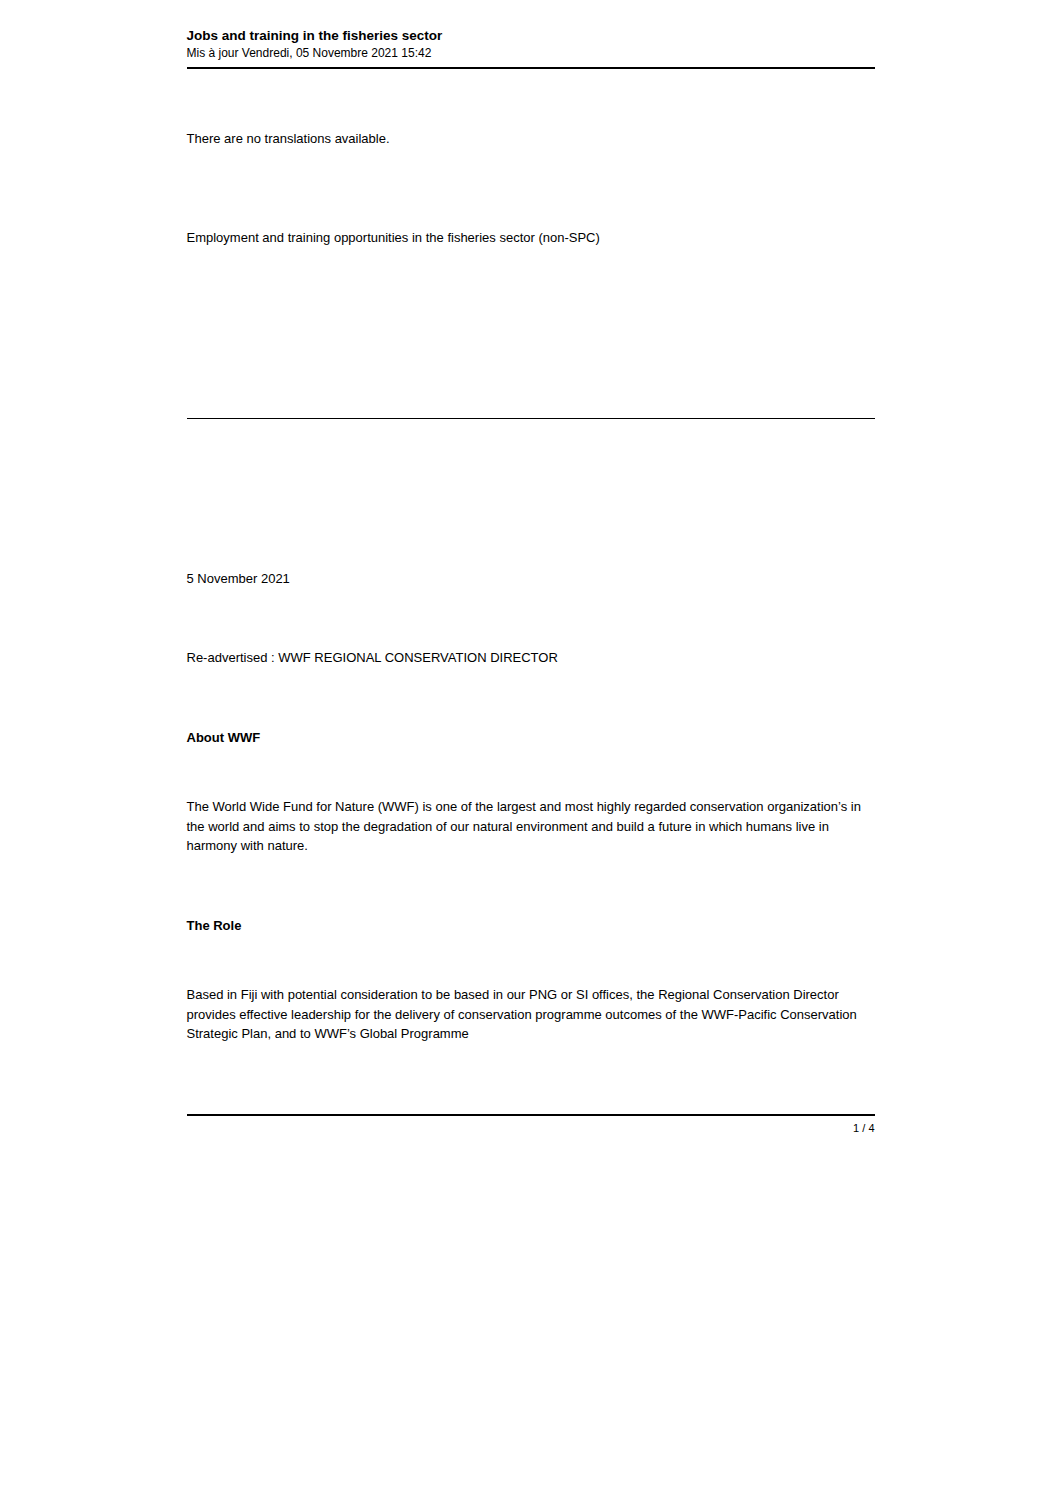Jobs and training in the fisheries sector
Mis à jour Vendredi, 05 Novembre 2021 15:42
There are no translations available.
Employment and training opportunities in the fisheries sector (non-SPC)
5 November 2021
Re-advertised : WWF REGIONAL CONSERVATION DIRECTOR
About WWF
The World Wide Fund for Nature (WWF) is one of the largest and most highly regarded conservation organization’s in the world and aims to stop the degradation of our natural environment and build a future in which humans live in harmony with nature.
The Role
Based in Fiji with potential consideration to be based in our PNG or SI offices, the Regional Conservation Director provides effective leadership for the delivery of conservation programme outcomes of the WWF-Pacific Conservation Strategic Plan, and to WWF’s Global Programme
1 / 4